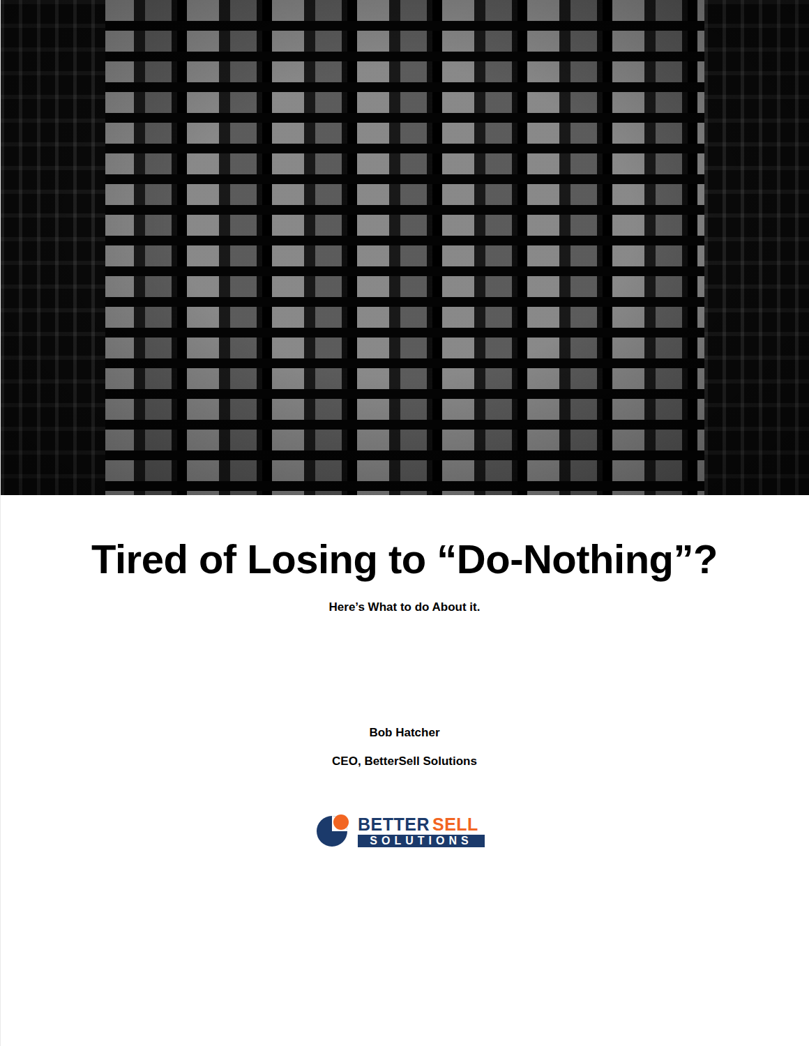Tired of Losing to “Do-Nothing”?
Here’s What to do About it.
Bob Hatcher
CEO, BetterSell Solutions
BETTER SELL SOLUTIONS